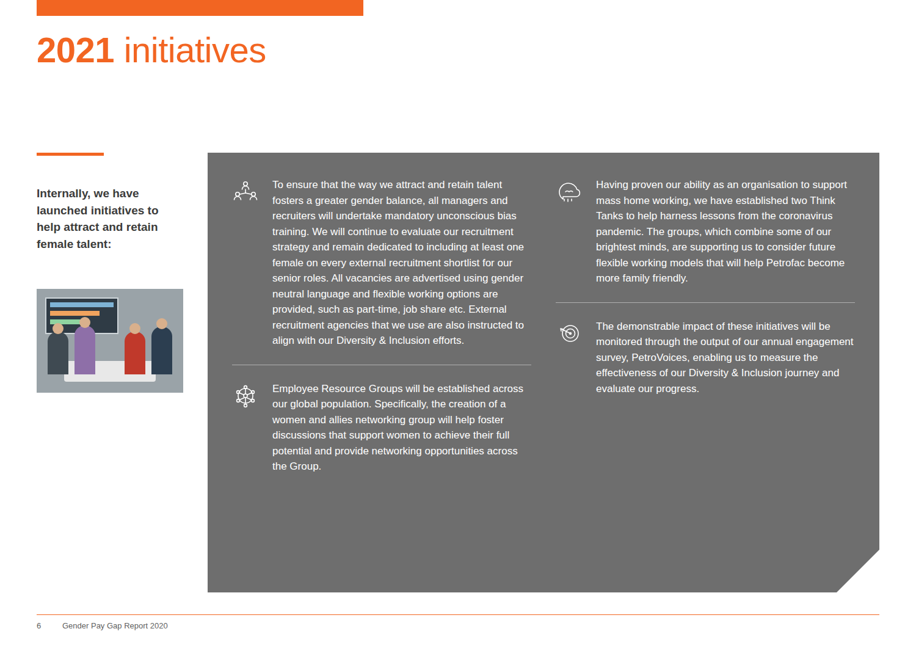2021 initiatives
Internally, we have launched initiatives to help attract and retain female talent:
To ensure that the way we attract and retain talent fosters a greater gender balance, all managers and recruiters will undertake mandatory unconscious bias training. We will continue to evaluate our recruitment strategy and remain dedicated to including at least one female on every external recruitment shortlist for our senior roles. All vacancies are advertised using gender neutral language and flexible working options are provided, such as part-time, job share etc. External recruitment agencies that we use are also instructed to align with our Diversity & Inclusion efforts.
Employee Resource Groups will be established across our global population. Specifically, the creation of a women and allies networking group will help foster discussions that support women to achieve their full potential and provide networking opportunities across the Group.
Having proven our ability as an organisation to support mass home working, we have established two Think Tanks to help harness lessons from the coronavirus pandemic. The groups, which combine some of our brightest minds, are supporting us to consider future flexible working models that will help Petrofac become more family friendly.
The demonstrable impact of these initiatives will be monitored through the output of our annual engagement survey, PetroVoices, enabling us to measure the effectiveness of our Diversity & Inclusion journey and evaluate our progress.
6 Gender Pay Gap Report 2020